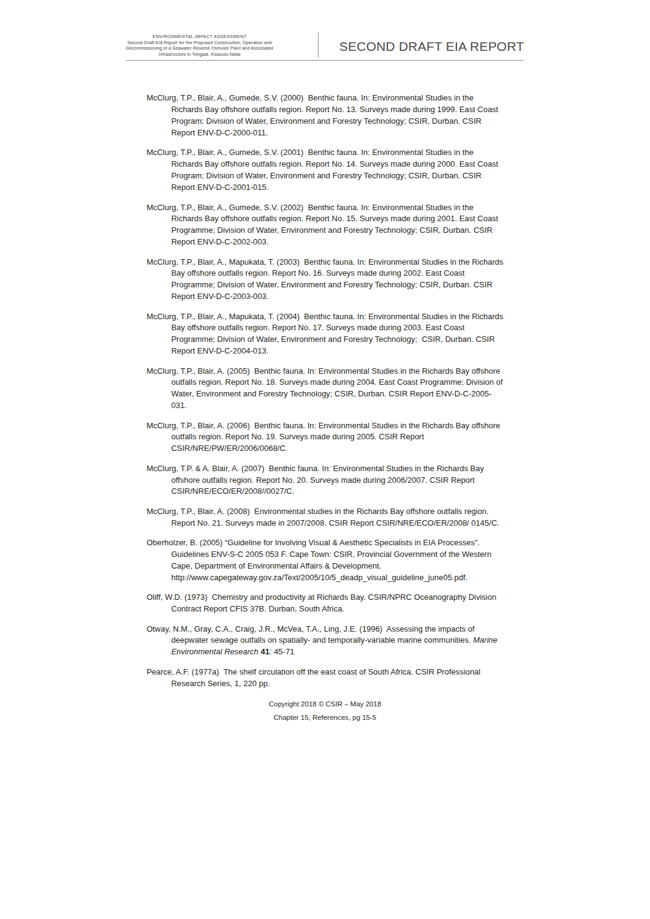ENVIRONMENTAL IMPACT ASSESSMENT
Second Draft EIA Report for the Proposed Construction, Operation and
Decommissioning of a Seawater Reverse Osmosis Plant and Associated
Infrastructure in Tongaat, Kwazulu-Natal
SECOND DRAFT EIA REPORT
McClurg, T.P., Blair, A., Gumede, S.V. (2000) Benthic fauna. In: Environmental Studies in the Richards Bay offshore outfalls region. Report No. 13. Surveys made during 1999. East Coast Program; Division of Water, Environment and Forestry Technology; CSIR, Durban. CSIR Report ENV-D-C-2000-011.
McClurg, T.P., Blair, A., Gumede, S.V. (2001) Benthic fauna. In: Environmental Studies in the Richards Bay offshore outfalls region. Report No. 14. Surveys made during 2000. East Coast Program; Division of Water, Environment and Forestry Technology; CSIR, Durban. CSIR Report ENV-D-C-2001-015.
McClurg, T.P., Blair, A., Gumede, S.V. (2002) Benthic fauna. In: Environmental Studies in the Richards Bay offshore outfalls region. Report No. 15. Surveys made during 2001. East Coast Programme; Division of Water, Environment and Forestry Technology; CSIR, Durban. CSIR Report ENV-D-C-2002-003.
McClurg, T.P., Blair, A., Mapukata, T. (2003) Benthic fauna. In: Environmental Studies in the Richards Bay offshore outfalls region. Report No. 16. Surveys made during 2002. East Coast Programme; Division of Water, Environment and Forestry Technology; CSIR, Durban. CSIR Report ENV-D-C-2003-003.
McClurg, T.P., Blair, A., Mapukata, T. (2004) Benthic fauna. In: Environmental Studies in the Richards Bay offshore outfalls region. Report No. 17. Surveys made during 2003. East Coast Programme; Division of Water, Environment and Forestry Technology; CSIR, Durban. CSIR Report ENV-D-C-2004-013.
McClurg, T.P., Blair, A. (2005) Benthic fauna. In: Environmental Studies in the Richards Bay offshore outfalls region. Report No. 18. Surveys made during 2004. East Coast Programme; Division of Water, Environment and Forestry Technology; CSIR, Durban. CSIR Report ENV-D-C-2005-031.
McClurg, T.P., Blair, A. (2006) Benthic fauna. In: Environmental Studies in the Richards Bay offshore outfalls region. Report No. 19. Surveys made during 2005. CSIR Report CSIR/NRE/PW/ER/2006/0068/C.
McClurg, T.P. & A. Blair, A. (2007) Benthic fauna. In: Environmental Studies in the Richards Bay offshore outfalls region. Report No. 20. Surveys made during 2006/2007. CSIR Report CSIR/NRE/ECO/ER/2008//0027/C.
McClurg, T.P., Blair, A. (2008) Environmental studies in the Richards Bay offshore outfalls region. Report No. 21. Surveys made in 2007/2008. CSIR Report CSIR/NRE/ECO/ER/2008/ 0145/C.
Oberholzer, B. (2005) “Guideline for Involving Visual & Aesthetic Specialists in EIA Processes”. Guidelines ENV-S-C 2005 053 F. Cape Town: CSIR, Provincial Government of the Western Cape, Department of Environmental Affairs & Development.
http://www.capegateway.gov.za/Text/2005/10/5_deadp_visual_guideline_june05.pdf.
Oliff, W.D. (1973) Chemistry and productivity at Richards Bay. CSIR/NPRC Oceanography Division Contract Report CFIS 37B. Durban, South Africa.
Otway, N.M., Gray, C.A., Craig, J.R., McVea, T.A., Ling, J.E. (1996) Assessing the impacts of deepwater sewage outfalls on spatially- and temporally-variable marine communities. Marine Environmental Research 41: 45-71
Pearce, A.F. (1977a) The shelf circulation off the east coast of South Africa. CSIR Professional Research Series, 1, 220 pp.
Copyright 2018 © CSIR – May 2018
Chapter 15, References, pg 15-5